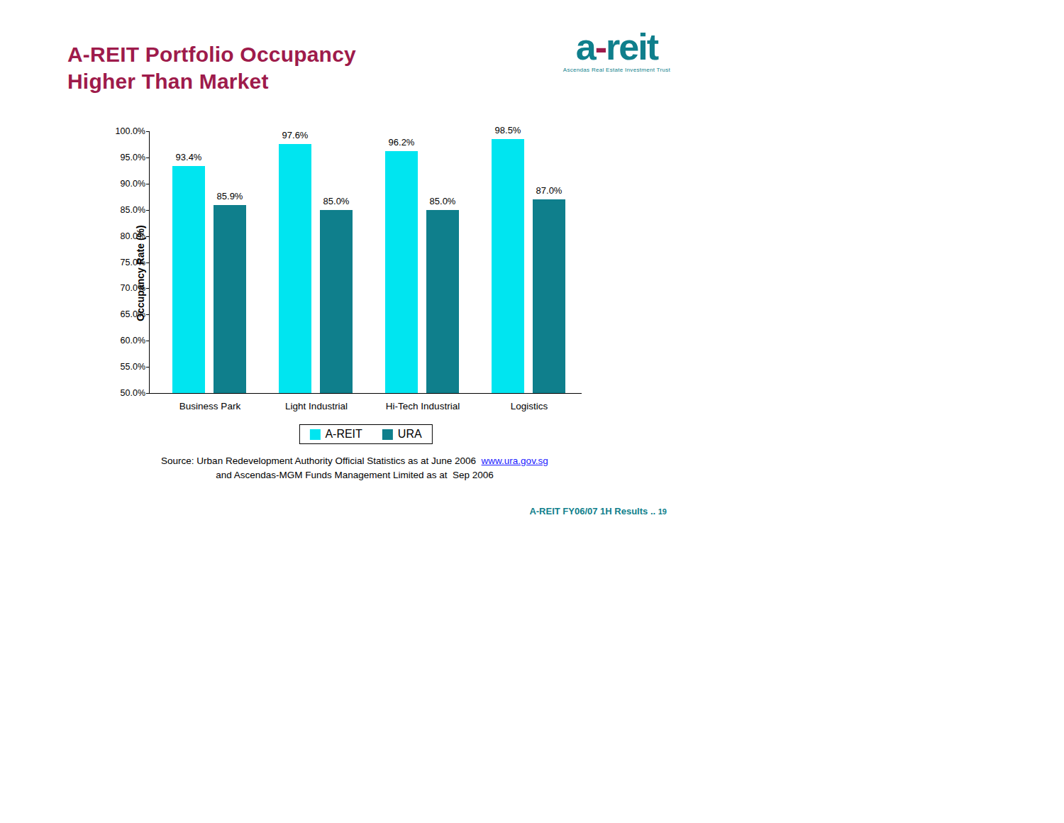A-REIT Portfolio Occupancy
Higher Than Market
a-reit
Ascendas Real Estate Investment Trust
Occupancy Rate (%)
100.0%
95.0%
90.0%
85.0%
80.0%
75.0%
70.0%
65.0%
60.0%
55.0%
50.0%
93.4%
85.9%
Business Park
97.6%
85.0%
Light Industrial
96.2%
85.0%
Hi-Tech Industrial
98.5%
87.0%
Logistics
A-REIT URA
Source: Urban Redevelopment Authority Official Statistics as at June 2006 www.ura.gov.sg
and Ascendas-MGM Funds Management Limited as at Sep 2006
A-REIT FY06/07 1H Results .. 19